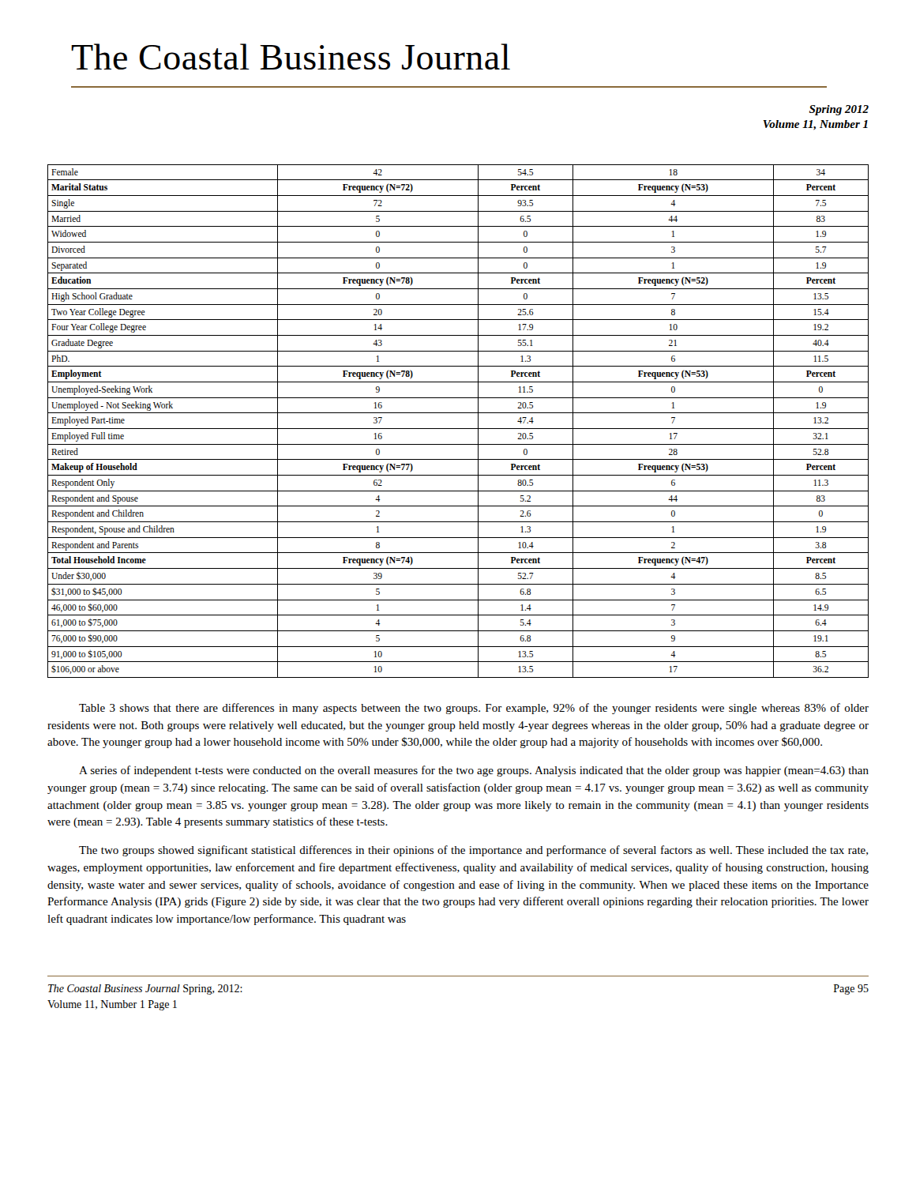The Coastal Business Journal
Spring 2012
Volume 11, Number 1
| Female | 42 | 54.5 | 18 | 34 |
| Marital Status | Frequency (N=72) | Percent | Frequency (N=53) | Percent |
| Single | 72 | 93.5 | 4 | 7.5 |
| Married | 5 | 6.5 | 44 | 83 |
| Widowed | 0 | 0 | 1 | 1.9 |
| Divorced | 0 | 0 | 3 | 5.7 |
| Separated | 0 | 0 | 1 | 1.9 |
| Education | Frequency (N=78) | Percent | Frequency (N=52) | Percent |
| High School Graduate | 0 | 0 | 7 | 13.5 |
| Two Year College Degree | 20 | 25.6 | 8 | 15.4 |
| Four Year College Degree | 14 | 17.9 | 10 | 19.2 |
| Graduate Degree | 43 | 55.1 | 21 | 40.4 |
| PhD. | 1 | 1.3 | 6 | 11.5 |
| Employment | Frequency (N=78) | Percent | Frequency (N=53) | Percent |
| Unemployed-Seeking Work | 9 | 11.5 | 0 | 0 |
| Unemployed - Not Seeking Work | 16 | 20.5 | 1 | 1.9 |
| Employed Part-time | 37 | 47.4 | 7 | 13.2 |
| Employed Full time | 16 | 20.5 | 17 | 32.1 |
| Retired | 0 | 0 | 28 | 52.8 |
| Makeup of Household | Frequency (N=77) | Percent | Frequency (N=53) | Percent |
| Respondent Only | 62 | 80.5 | 6 | 11.3 |
| Respondent and Spouse | 4 | 5.2 | 44 | 83 |
| Respondent and Children | 2 | 2.6 | 0 | 0 |
| Respondent, Spouse and Children | 1 | 1.3 | 1 | 1.9 |
| Respondent and Parents | 8 | 10.4 | 2 | 3.8 |
| Total Household Income | Frequency (N=74) | Percent | Frequency (N=47) | Percent |
| Under $30,000 | 39 | 52.7 | 4 | 8.5 |
| $31,000 to $45,000 | 5 | 6.8 | 3 | 6.5 |
| 46,000 to $60,000 | 1 | 1.4 | 7 | 14.9 |
| 61,000 to $75,000 | 4 | 5.4 | 3 | 6.4 |
| 76,000 to $90,000 | 5 | 6.8 | 9 | 19.1 |
| 91,000 to $105,000 | 10 | 13.5 | 4 | 8.5 |
| $106,000 or above | 10 | 13.5 | 17 | 36.2 |
Table 3 shows that there are differences in many aspects between the two groups. For example, 92% of the younger residents were single whereas 83% of older residents were not. Both groups were relatively well educated, but the younger group held mostly 4-year degrees whereas in the older group, 50% had a graduate degree or above. The younger group had a lower household income with 50% under $30,000, while the older group had a majority of households with incomes over $60,000.
A series of independent t-tests were conducted on the overall measures for the two age groups. Analysis indicated that the older group was happier (mean=4.63) than younger group (mean = 3.74) since relocating. The same can be said of overall satisfaction (older group mean = 4.17 vs. younger group mean = 3.62) as well as community attachment (older group mean = 3.85 vs. younger group mean = 3.28). The older group was more likely to remain in the community (mean = 4.1) than younger residents were (mean = 2.93). Table 4 presents summary statistics of these t-tests.
The two groups showed significant statistical differences in their opinions of the importance and performance of several factors as well. These included the tax rate, wages, employment opportunities, law enforcement and fire department effectiveness, quality and availability of medical services, quality of housing construction, housing density, waste water and sewer services, quality of schools, avoidance of congestion and ease of living in the community. When we placed these items on the Importance Performance Analysis (IPA) grids (Figure 2) side by side, it was clear that the two groups had very different overall opinions regarding their relocation priorities. The lower left quadrant indicates low importance/low performance. This quadrant was
The Coastal Business Journal Spring, 2012:
Volume 11, Number 1 Page 1
Page 95